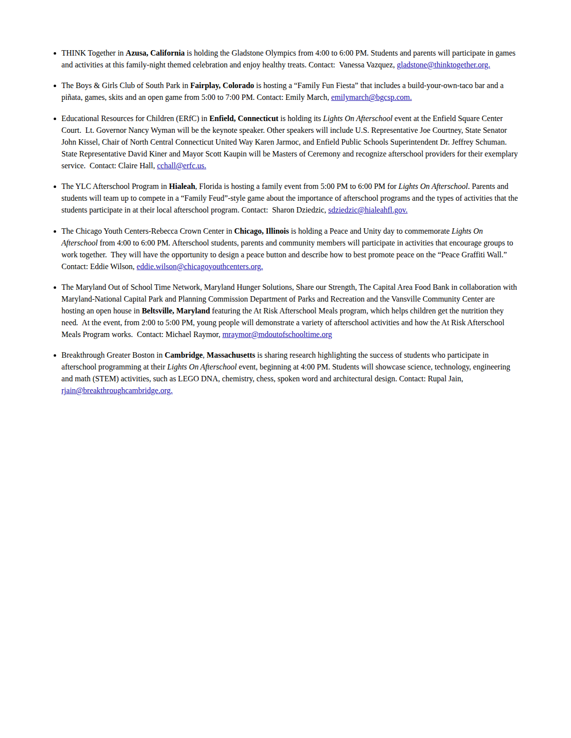THINK Together in Azusa, California is holding the Gladstone Olympics from 4:00 to 6:00 PM. Students and parents will participate in games and activities at this family-night themed celebration and enjoy healthy treats. Contact: Vanessa Vazquez, gladstone@thinktogether.org.
The Boys & Girls Club of South Park in Fairplay, Colorado is hosting a “Family Fun Fiesta” that includes a build-your-own-taco bar and a piñata, games, skits and an open game from 5:00 to 7:00 PM. Contact: Emily March, emilymarch@bgcsp.com.
Educational Resources for Children (ERfC) in Enfield, Connecticut is holding its Lights On Afterschool event at the Enfield Square Center Court. Lt. Governor Nancy Wyman will be the keynote speaker. Other speakers will include U.S. Representative Joe Courtney, State Senator John Kissel, Chair of North Central Connecticut United Way Karen Jarmoc, and Enfield Public Schools Superintendent Dr. Jeffrey Schuman. State Representative David Kiner and Mayor Scott Kaupin will be Masters of Ceremony and recognize afterschool providers for their exemplary service. Contact: Claire Hall, cchall@erfc.us.
The YLC Afterschool Program in Hialeah, Florida is hosting a family event from 5:00 PM to 6:00 PM for Lights On Afterschool. Parents and students will team up to compete in a “Family Feud”-style game about the importance of afterschool programs and the types of activities that the students participate in at their local afterschool program. Contact: Sharon Dziedzic, sdziedzic@hialeahfl.gov.
The Chicago Youth Centers-Rebecca Crown Center in Chicago, Illinois is holding a Peace and Unity day to commemorate Lights On Afterschool from 4:00 to 6:00 PM. Afterschool students, parents and community members will participate in activities that encourage groups to work together. They will have the opportunity to design a peace button and describe how to best promote peace on the “Peace Graffiti Wall.” Contact: Eddie Wilson, eddie.wilson@chicagoyouthcenters.org.
The Maryland Out of School Time Network, Maryland Hunger Solutions, Share our Strength, The Capital Area Food Bank in collaboration with Maryland-National Capital Park and Planning Commission Department of Parks and Recreation and the Vansville Community Center are hosting an open house in Beltsville, Maryland featuring the At Risk Afterschool Meals program, which helps children get the nutrition they need. At the event, from 2:00 to 5:00 PM, young people will demonstrate a variety of afterschool activities and how the At Risk Afterschool Meals Program works. Contact: Michael Raymor, mraymor@mdoutofschooltime.org
Breakthrough Greater Boston in Cambridge, Massachusetts is sharing research highlighting the success of students who participate in afterschool programming at their Lights On Afterschool event, beginning at 4:00 PM. Students will showcase science, technology, engineering and math (STEM) activities, such as LEGO DNA, chemistry, chess, spoken word and architectural design. Contact: Rupal Jain, rjain@breakthroughcambridge.org.